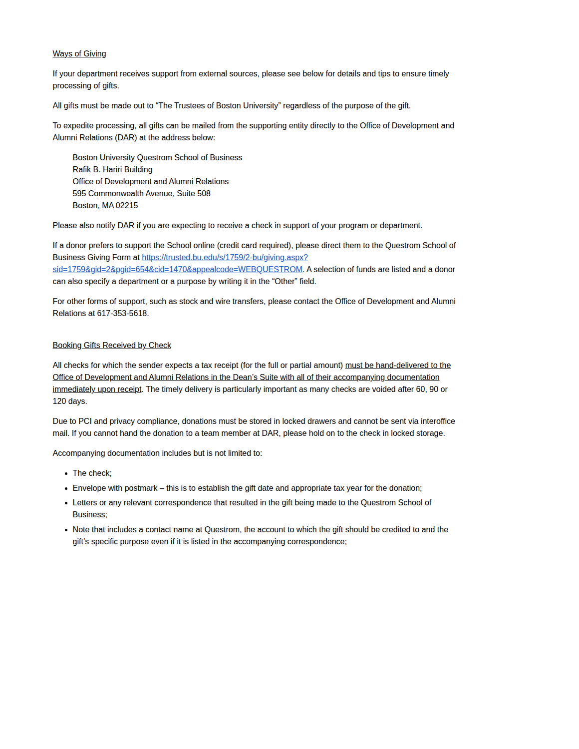Ways of Giving
If your department receives support from external sources, please see below for details and tips to ensure timely processing of gifts.
All gifts must be made out to “The Trustees of Boston University” regardless of the purpose of the gift.
To expedite processing, all gifts can be mailed from the supporting entity directly to the Office of Development and Alumni Relations (DAR) at the address below:
Boston University Questrom School of Business
Rafik B. Hariri Building
Office of Development and Alumni Relations
595 Commonwealth Avenue, Suite 508
Boston, MA 02215
Please also notify DAR if you are expecting to receive a check in support of your program or department.
If a donor prefers to support the School online (credit card required), please direct them to the Questrom School of Business Giving Form at https://trusted.bu.edu/s/1759/2-bu/giving.aspx?sid=1759&gid=2&pgid=654&cid=1470&appealcode=WEBQUESTROM. A selection of funds are listed and a donor can also specify a department or a purpose by writing it in the “Other” field.
For other forms of support, such as stock and wire transfers, please contact the Office of Development and Alumni Relations at 617-353-5618.
Booking Gifts Received by Check
All checks for which the sender expects a tax receipt (for the full or partial amount) must be hand-delivered to the Office of Development and Alumni Relations in the Dean’s Suite with all of their accompanying documentation immediately upon receipt. The timely delivery is particularly important as many checks are voided after 60, 90 or 120 days.
Due to PCI and privacy compliance, donations must be stored in locked drawers and cannot be sent via interoffice mail. If you cannot hand the donation to a team member at DAR, please hold on to the check in locked storage.
Accompanying documentation includes but is not limited to:
The check;
Envelope with postmark – this is to establish the gift date and appropriate tax year for the donation;
Letters or any relevant correspondence that resulted in the gift being made to the Questrom School of Business;
Note that includes a contact name at Questrom, the account to which the gift should be credited to and the gift’s specific purpose even if it is listed in the accompanying correspondence;